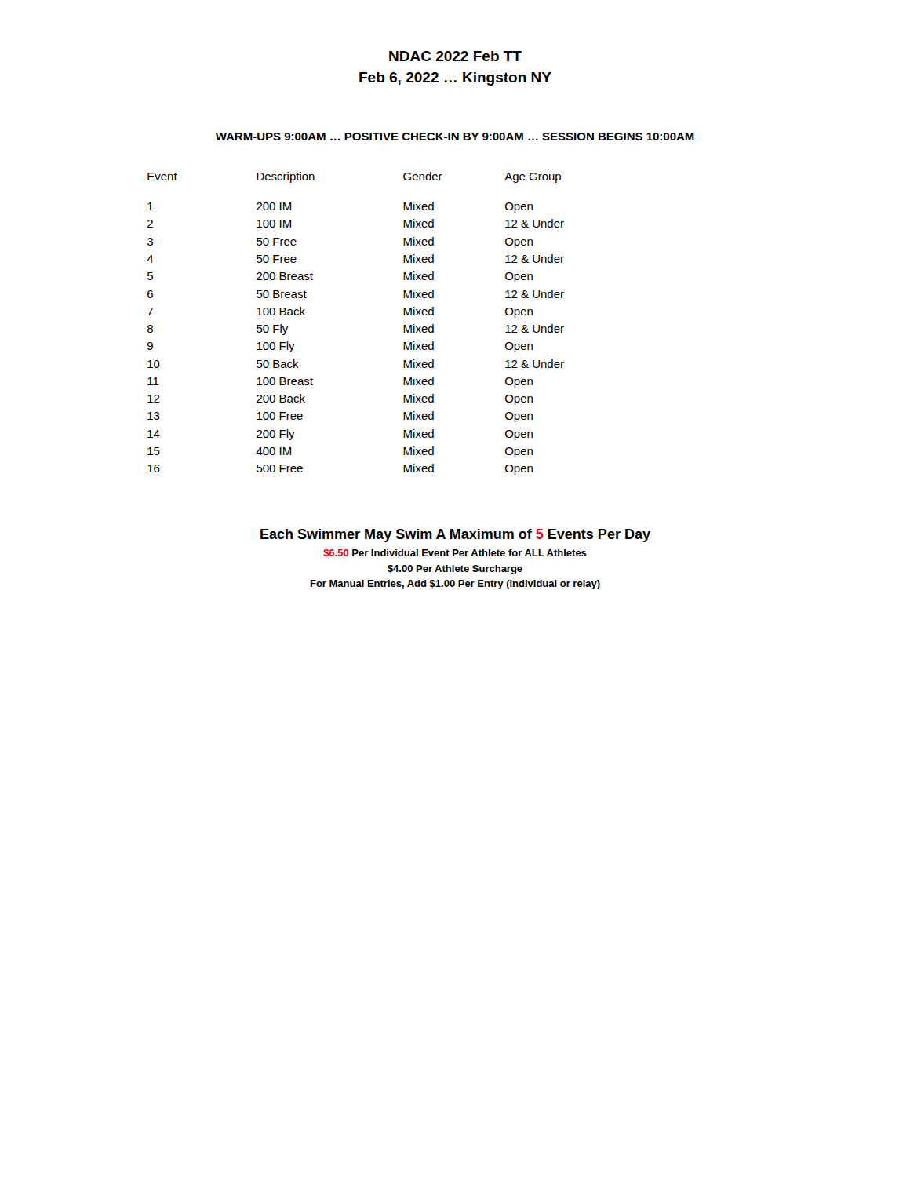NDAC 2022 Feb TT
Feb 6, 2022 … Kingston NY
WARM-UPS 9:00AM … POSITIVE CHECK-IN BY 9:00AM … SESSION BEGINS 10:00AM
| Event | Description | Gender | Age Group |
| --- | --- | --- | --- |
| 1 | 200 IM | Mixed | Open |
| 2 | 100 IM | Mixed | 12 & Under |
| 3 | 50 Free | Mixed | Open |
| 4 | 50 Free | Mixed | 12 & Under |
| 5 | 200 Breast | Mixed | Open |
| 6 | 50 Breast | Mixed | 12 & Under |
| 7 | 100 Back | Mixed | Open |
| 8 | 50 Fly | Mixed | 12 & Under |
| 9 | 100 Fly | Mixed | Open |
| 10 | 50 Back | Mixed | 12 & Under |
| 11 | 100 Breast | Mixed | Open |
| 12 | 200 Back | Mixed | Open |
| 13 | 100 Free | Mixed | Open |
| 14 | 200 Fly | Mixed | Open |
| 15 | 400 IM | Mixed | Open |
| 16 | 500 Free | Mixed | Open |
Each Swimmer May Swim A Maximum of 5 Events Per Day
$6.50 Per Individual Event Per Athlete for ALL Athletes
$4.00 Per Athlete Surcharge
For Manual Entries, Add $1.00 Per Entry (individual or relay)